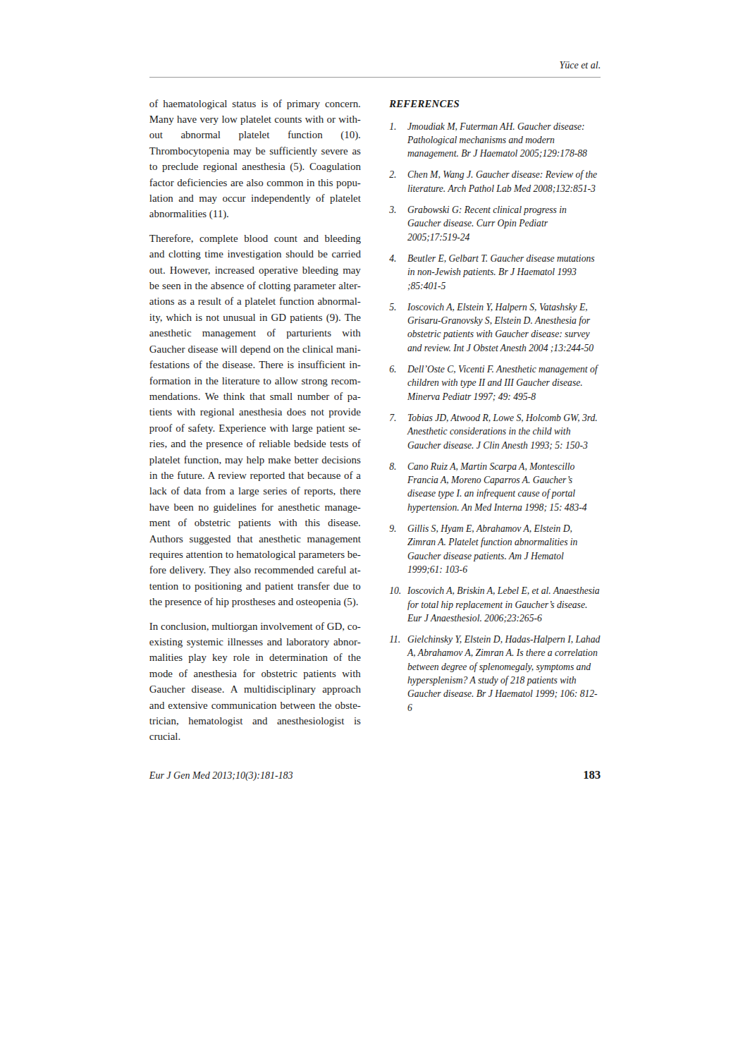Yüce et al.
of haematological status is of primary concern. Many have very low platelet counts with or without abnormal platelet function (10). Thrombocytopenia may be sufficiently severe as to preclude regional anesthesia (5). Coagulation factor deficiencies are also common in this population and may occur independently of platelet abnormalities (11).
Therefore, complete blood count and bleeding and clotting time investigation should be carried out. However, increased operative bleeding may be seen in the absence of clotting parameter alterations as a result of a platelet function abnormality, which is not unusual in GD patients (9). The anesthetic management of parturients with Gaucher disease will depend on the clinical manifestations of the disease. There is insufficient information in the literature to allow strong recommendations. We think that small number of patients with regional anesthesia does not provide proof of safety. Experience with large patient series, and the presence of reliable bedside tests of platelet function, may help make better decisions in the future. A review reported that because of a lack of data from a large series of reports, there have been no guidelines for anesthetic management of obstetric patients with this disease. Authors suggested that anesthetic management requires attention to hematological parameters before delivery. They also recommended careful attention to positioning and patient transfer due to the presence of hip prostheses and osteopenia (5).
In conclusion, multiorgan involvement of GD, coexisting systemic illnesses and laboratory abnormalities play key role in determination of the mode of anesthesia for obstetric patients with Gaucher disease. A multidisciplinary approach and extensive communication between the obstetrician, hematologist and anesthesiologist is crucial.
REFERENCES
Jmoudiak M, Futerman AH. Gaucher disease: Pathological mechanisms and modern management. Br J Haematol 2005;129:178-88
Chen M, Wang J. Gaucher disease: Review of the literature. Arch Pathol Lab Med 2008;132:851-3
Grabowski G: Recent clinical progress in Gaucher disease. Curr Opin Pediatr 2005;17:519-24
Beutler E, Gelbart T. Gaucher disease mutations in non-Jewish patients. Br J Haematol 1993 ;85:401-5
Ioscovich A, Elstein Y, Halpern S, Vatashsky E, Grisaru-Granovsky S, Elstein D. Anesthesia for obstetric patients with Gaucher disease: survey and review. Int J Obstet Anesth 2004 ;13:244-50
Dell’Oste C, Vicenti F. Anesthetic management of children with type II and III Gaucher disease. Minerva Pediatr 1997; 49: 495-8
Tobias JD, Atwood R, Lowe S, Holcomb GW, 3rd. Anesthetic considerations in the child with Gaucher disease. J Clin Anesth 1993; 5: 150-3
Cano Ruiz A, Martin Scarpa A, Montescillo Francia A, Moreno Caparros A. Gaucher’s disease type I. an infrequent cause of portal hypertension. An Med Interna 1998; 15: 483-4
Gillis S, Hyam E, Abrahamov A, Elstein D, Zimran A. Platelet function abnormalities in Gaucher disease patients. Am J Hematol 1999;61: 103-6
Ioscovich A, Briskin A, Lebel E, et al. Anaesthesia for total hip replacement in Gaucher’s disease. Eur J Anaesthesiol. 2006;23:265-6
Gielchinsky Y, Elstein D, Hadas-Halpern I, Lahad A, Abrahamov A, Zimran A. Is there a correlation between degree of splenomegaly, symptoms and hypersplenism? A study of 218 patients with Gaucher disease. Br J Haematol 1999; 106: 812-6
Eur J Gen Med 2013;10(3):181-183
183